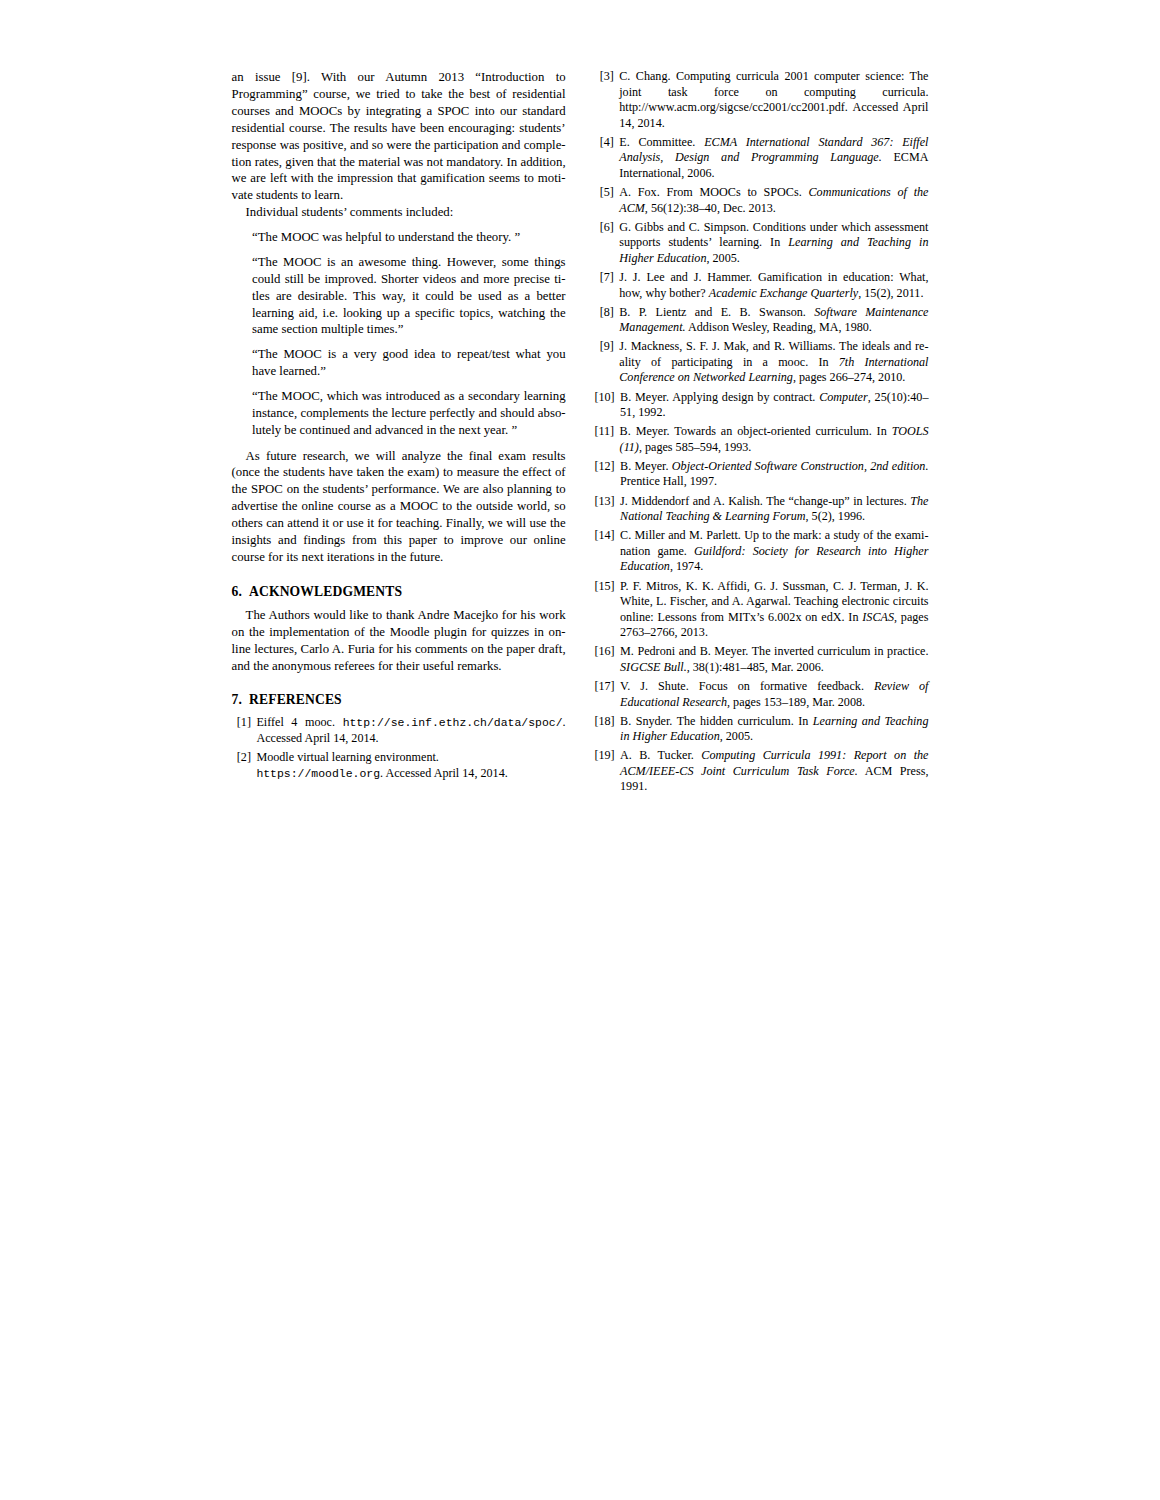an issue [9]. With our Autumn 2013 “Introduction to Programming” course, we tried to take the best of residential courses and MOOCs by integrating a SPOC into our standard residential course. The results have been encouraging: students’ response was positive, and so were the participation and completion rates, given that the material was not mandatory. In addition, we are left with the impression that gamification seems to motivate students to learn.
Individual students’ comments included:
“The MOOC was helpful to understand the theory. ”
“The MOOC is an awesome thing. However, some things could still be improved. Shorter videos and more precise titles are desirable. This way, it could be used as a better learning aid, i.e. looking up a specific topics, watching the same section multiple times.”
“The MOOC is a very good idea to repeat/test what you have learned.”
“The MOOC, which was introduced as a secondary learning instance, complements the lecture perfectly and should absolutely be continued and advanced in the next year. ”
As future research, we will analyze the final exam results (once the students have taken the exam) to measure the effect of the SPOC on the students’ performance. We are also planning to advertise the online course as a MOOC to the outside world, so others can attend it or use it for teaching. Finally, we will use the insights and findings from this paper to improve our online course for its next iterations in the future.
6. Acknowledgments
The Authors would like to thank Andre Macejko for his work on the implementation of the Moodle plugin for quizzes in online lectures, Carlo A. Furia for his comments on the paper draft, and the anonymous referees for their useful remarks.
7. References
[1] Eiffel 4 mooc. http://se.inf.ethz.ch/data/spoc/. Accessed April 14, 2014.
[2] Moodle virtual learning environment.
https://moodle.org. Accessed April 14, 2014.
[3] C. Chang. Computing curricula 2001 computer science: The joint task force on computing curricula. http://www.acm.org/sigcse/cc2001/cc2001.pdf. Accessed April 14, 2014.
[4] E. Committee. ECMA International Standard 367: Eiffel Analysis, Design and Programming Language. ECMA International, 2006.
[5] A. Fox. From MOOCs to SPOCs. Communications of the ACM, 56(12):38–40, Dec. 2013.
[6] G. Gibbs and C. Simpson. Conditions under which assessment supports students’ learning. In Learning and Teaching in Higher Education, 2005.
[7] J. J. Lee and J. Hammer. Gamification in education: What, how, why bother? Academic Exchange Quarterly, 15(2), 2011.
[8] B. P. Lientz and E. B. Swanson. Software Maintenance Management. Addison Wesley, Reading, MA, 1980.
[9] J. Mackness, S. F. J. Mak, and R. Williams. The ideals and reality of participating in a mooc. In 7th International Conference on Networked Learning, pages 266–274, 2010.
[10] B. Meyer. Applying design by contract. Computer, 25(10):40–51, 1992.
[11] B. Meyer. Towards an object-oriented curriculum. In TOOLS (11), pages 585–594, 1993.
[12] B. Meyer. Object-Oriented Software Construction, 2nd edition. Prentice Hall, 1997.
[13] J. Middendorf and A. Kalish. The “change-up” in lectures. The National Teaching & Learning Forum, 5(2), 1996.
[14] C. Miller and M. Parlett. Up to the mark: a study of the examination game. Guildford: Society for Research into Higher Education, 1974.
[15] P. F. Mitros, K. K. Affidi, G. J. Sussman, C. J. Terman, J. K. White, L. Fischer, and A. Agarwal. Teaching electronic circuits online: Lessons from MITx’s 6.002x on edX. In ISCAS, pages 2763–2766, 2013.
[16] M. Pedroni and B. Meyer. The inverted curriculum in practice. SIGCSE Bull., 38(1):481–485, Mar. 2006.
[17] V. J. Shute. Focus on formative feedback. Review of Educational Research, pages 153–189, Mar. 2008.
[18] B. Snyder. The hidden curriculum. In Learning and Teaching in Higher Education, 2005.
[19] A. B. Tucker. Computing Curricula 1991: Report on the ACM/IEEE-CS Joint Curriculum Task Force. ACM Press, 1991.